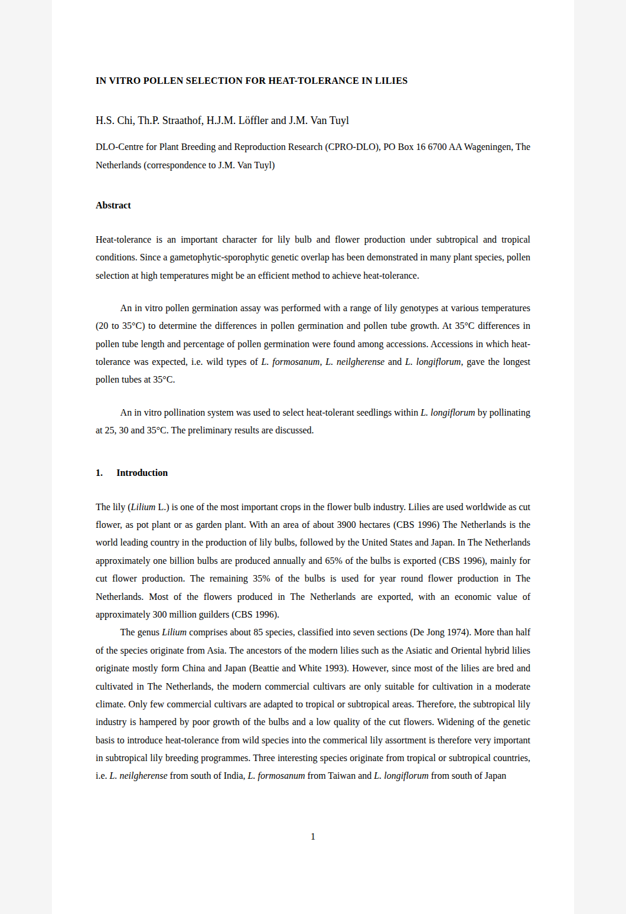In Vitro Pollen Selection for Heat-Tolerance in Lilies
H.S. Chi, Th.P. Straathof, H.J.M. Löffler and J.M. Van Tuyl
DLO-Centre for Plant Breeding and Reproduction Research (CPRO-DLO), PO Box 16 6700 AA Wageningen, The Netherlands (correspondence to J.M. Van Tuyl)
Abstract
Heat-tolerance is an important character for lily bulb and flower production under subtropical and tropical conditions. Since a gametophytic-sporophytic genetic overlap has been demonstrated in many plant species, pollen selection at high temperatures might be an efficient method to achieve heat-tolerance.
An in vitro pollen germination assay was performed with a range of lily genotypes at various temperatures (20 to 35°C) to determine the differences in pollen germination and pollen tube growth. At 35°C differences in pollen tube length and percentage of pollen germination were found among accessions. Accessions in which heat-tolerance was expected, i.e. wild types of L. formosanum, L. neilgherense and L. longiflorum, gave the longest pollen tubes at 35°C.
An in vitro pollination system was used to select heat-tolerant seedlings within L. longiflorum by pollinating at 25, 30 and 35°C. The preliminary results are discussed.
1. Introduction
The lily (Lilium L.) is one of the most important crops in the flower bulb industry. Lilies are used worldwide as cut flower, as pot plant or as garden plant. With an area of about 3900 hectares (CBS 1996) The Netherlands is the world leading country in the production of lily bulbs, followed by the United States and Japan. In The Netherlands approximately one billion bulbs are produced annually and 65% of the bulbs is exported (CBS 1996), mainly for cut flower production. The remaining 35% of the bulbs is used for year round flower production in The Netherlands. Most of the flowers produced in The Netherlands are exported, with an economic value of approximately 300 million guilders (CBS 1996).
The genus Lilium comprises about 85 species, classified into seven sections (De Jong 1974). More than half of the species originate from Asia. The ancestors of the modern lilies such as the Asiatic and Oriental hybrid lilies originate mostly form China and Japan (Beattie and White 1993). However, since most of the lilies are bred and cultivated in The Netherlands, the modern commercial cultivars are only suitable for cultivation in a moderate climate. Only few commercial cultivars are adapted to tropical or subtropical areas. Therefore, the subtropical lily industry is hampered by poor growth of the bulbs and a low quality of the cut flowers. Widening of the genetic basis to introduce heat-tolerance from wild species into the commerical lily assortment is therefore very important in subtropical lily breeding programmes. Three interesting species originate from tropical or subtropical countries, i.e. L. neilgherense from south of India, L. formosanum from Taiwan and L. longiflorum from south of Japan
1